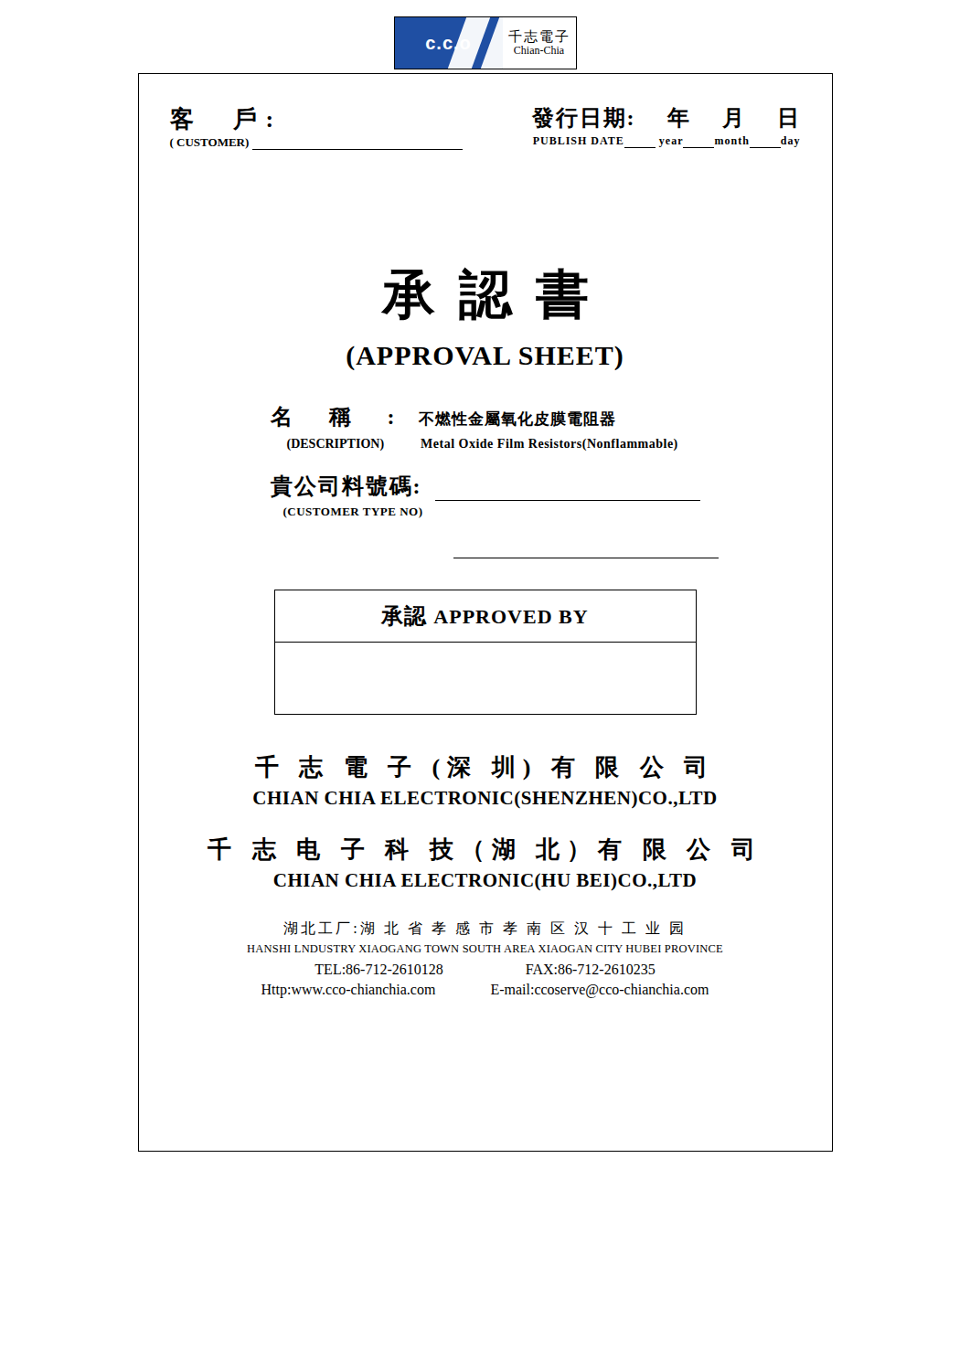c.c.o
千志電子 Chian-Chia
客 戶:
( CUSTOMER)
發行日期: 年 月 日
PUBLISH DATE year month day
承認書
(APPROVAL SHEET)
名稱: 不燃性金屬氧化皮膜電阻器
(DESCRIPTION) Metal Oxide Film Resistors(Nonflammable)
貴公司料號碼:
(CUSTOMER TYPE NO)
承認 APPROVED BY
千 志 電 子 (深 圳) 有 限 公 司
CHIAN CHIA ELECTRONIC(SHENZHEN)CO.,LTD
千 志 电 子 科 技（湖 北）有 限 公 司
CHIAN CHIA ELECTRONIC(HU BEI)CO.,LTD
湖北工厂:湖 北 省 孝 感 市 孝 南 区 汉 十 工 业 园
HANSHI LNDUSTRY XIAOGANG TOWN SOUTH AREA XIAOGAN CITY HUBEI PROVINCE
TEL:86-712-2610128 FAX:86-712-2610235
Http:www.cco-chianchia.com E-mail:ccoserve@cco-chianchia.com